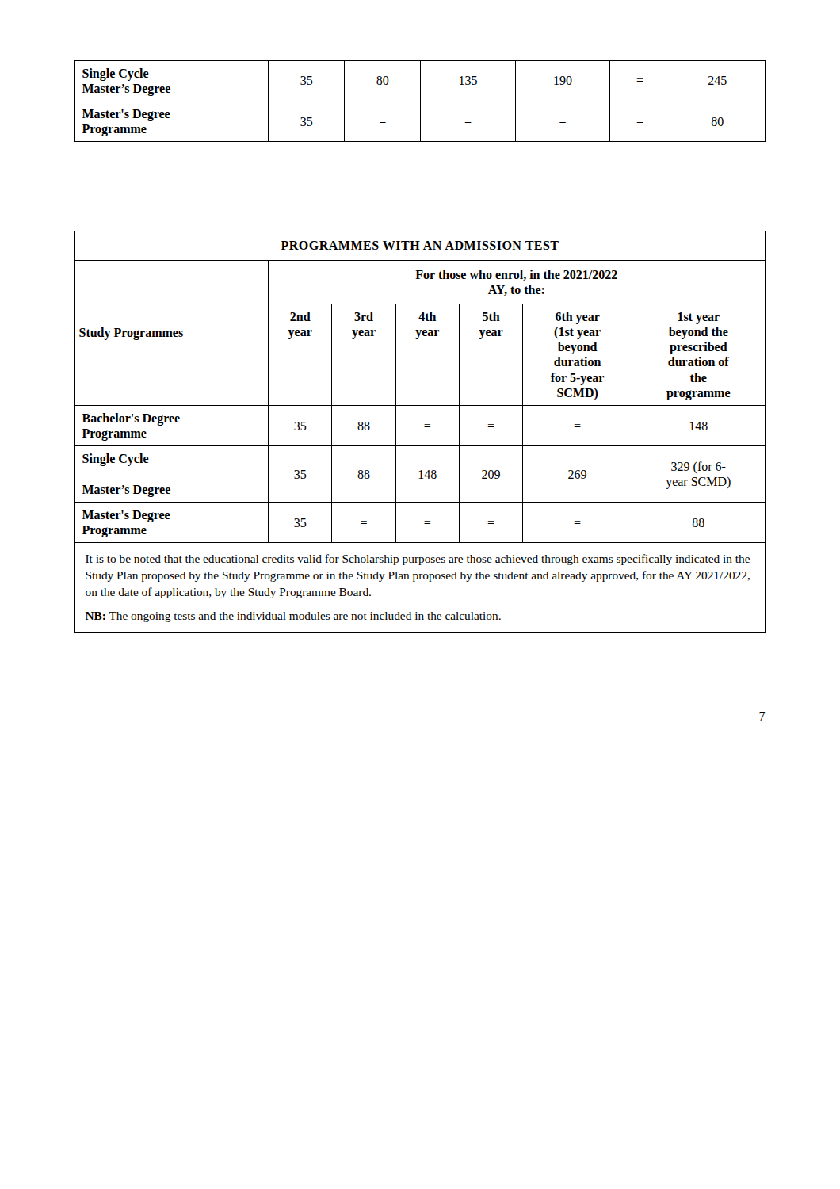| Single Cycle Master’s Degree | 35 | 80 | 135 | 190 | = | 245 |
| Master's Degree Programme | 35 | = | = | = | = | 80 |
| PROGRAMMES WITH AN ADMISSION TEST |
| Study Programmes | For those who enrol, in the 2021/2022 AY, to the: |
| 2nd year | 3rd year | 4th year | 5th year | 6th year (1st year beyond duration for 5-year SCMD) | 1st year beyond the prescribed duration of the programme |
| Bachelor's Degree Programme | 35 | 88 | = | = | = | 148 |
| Single Cycle Master’s Degree | 35 | 88 | 148 | 209 | 269 | 329 (for 6- year SCMD) |
| Master's Degree Programme | 35 | = | = | = | = | 88 |
| It is to be noted that the educational credits valid for Scholarship purposes are those achieved through exams specifically indicated in the Study Plan proposed by the Study Programme or in the Study Plan proposed by the student and already approved, for the AY 2021/2022, on the date of application, by the Study Programme Board. NB: The ongoing tests and the individual modules are not included in the calculation. |
7